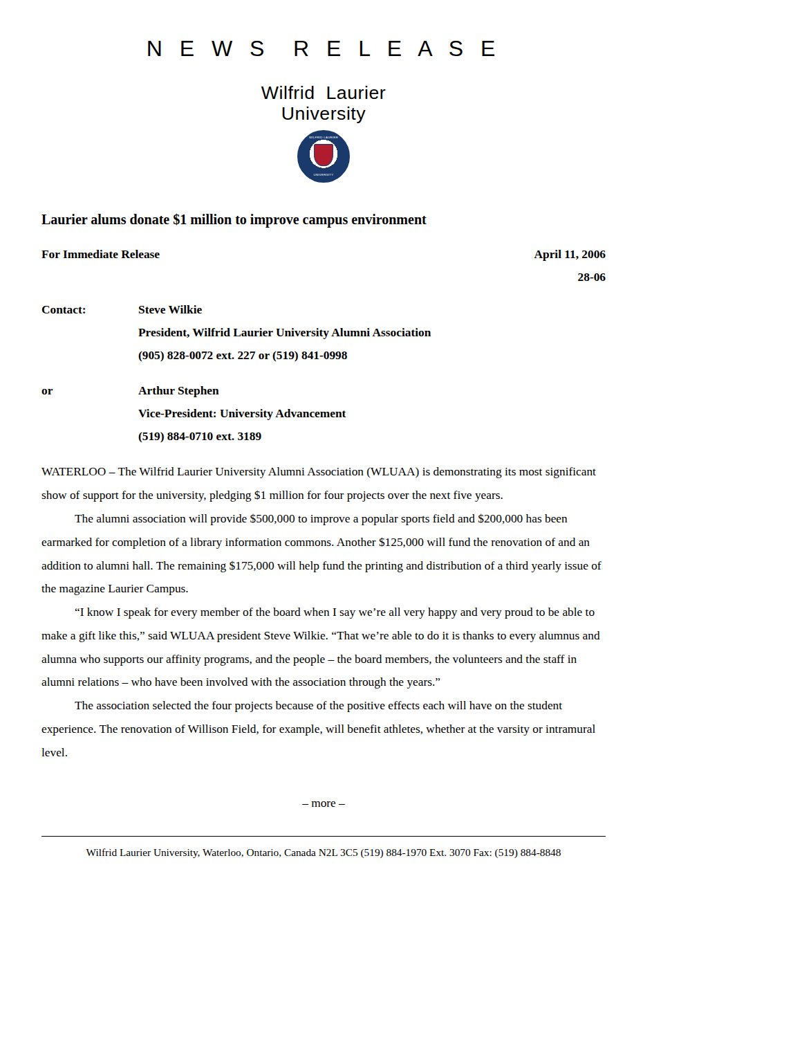N E W S R E L E A S E
Wilfrid Laurier
University
Laurier alums donate $1 million to improve campus environment
For Immediate Release April 11, 2006
28-06
| Contact: | Steve Wilkie President, Wilfrid Laurier University Alumni Association (905) 828-0072 ext. 227 or (519) 841-0998 |
| or | Arthur Stephen Vice-President: University Advancement (519) 884-0710 ext. 3189 |
WATERLOO – The Wilfrid Laurier University Alumni Association (WLUAA) is demonstrating its most significant show of support for the university, pledging $1 million for four projects over the next five years.
The alumni association will provide $500,000 to improve a popular sports field and $200,000 has been earmarked for completion of a library information commons. Another $125,000 will fund the renovation of and an addition to alumni hall. The remaining $175,000 will help fund the printing and distribution of a third yearly issue of the magazine Laurier Campus.
“I know I speak for every member of the board when I say we’re all very happy and very proud to be able to make a gift like this,” said WLUAA president Steve Wilkie. “That we’re able to do it is thanks to every alumnus and alumna who supports our affinity programs, and the people – the board members, the volunteers and the staff in alumni relations – who have been involved with the association through the years.”
The association selected the four projects because of the positive effects each will have on the student experience. The renovation of Willison Field, for example, will benefit athletes, whether at the varsity or intramural level.
– more –
Wilfrid Laurier University, Waterloo, Ontario, Canada N2L 3C5 (519) 884-1970 Ext. 3070 Fax: (519) 884-8848